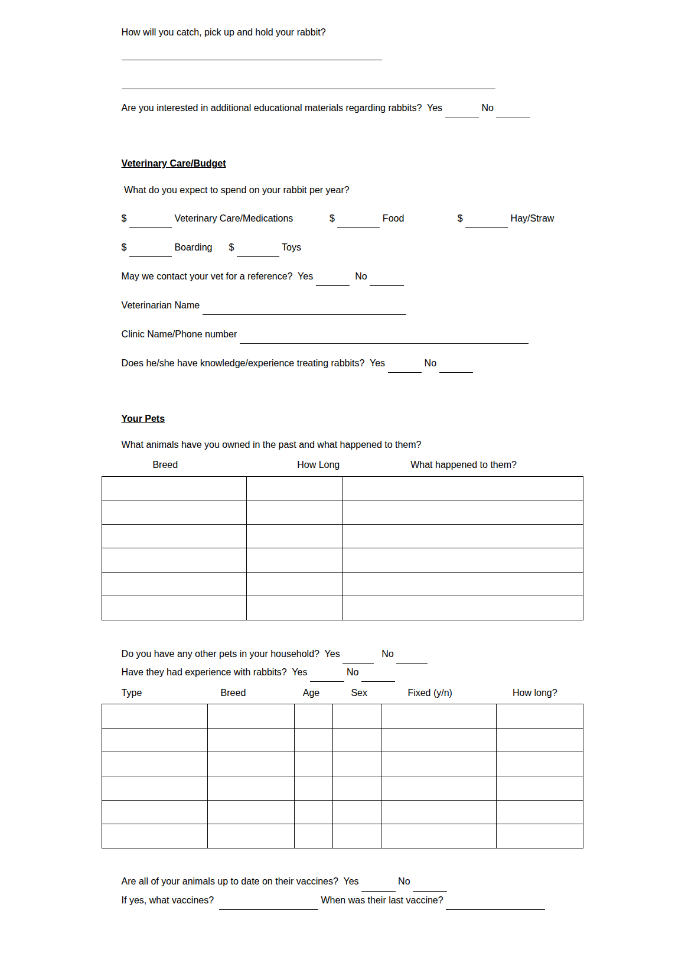How will you catch, pick up and hold your rabbit?
Are you interested in additional educational materials regarding rabbits? Yes No
Veterinary Care/Budget
What do you expect to spend on your rabbit per year?
$ Veterinary Care/Medications $ Food $ Hay/Straw
$ Boarding $ Toys
May we contact your vet for a reference? Yes No
Veterinarian Name
Clinic Name/Phone number
Does he/she have knowledge/experience treating rabbits? Yes No
Your Pets
What animals have you owned in the past and what happened to them?
Breed How Long What happened to them?
Do you have any other pets in your household? Yes No
Have they had experience with rabbits? Yes No
Type Breed Age Sex Fixed (y/n) How long?
Are all of your animals up to date on their vaccines? Yes No
If yes, what vaccines? When was their last vaccine?